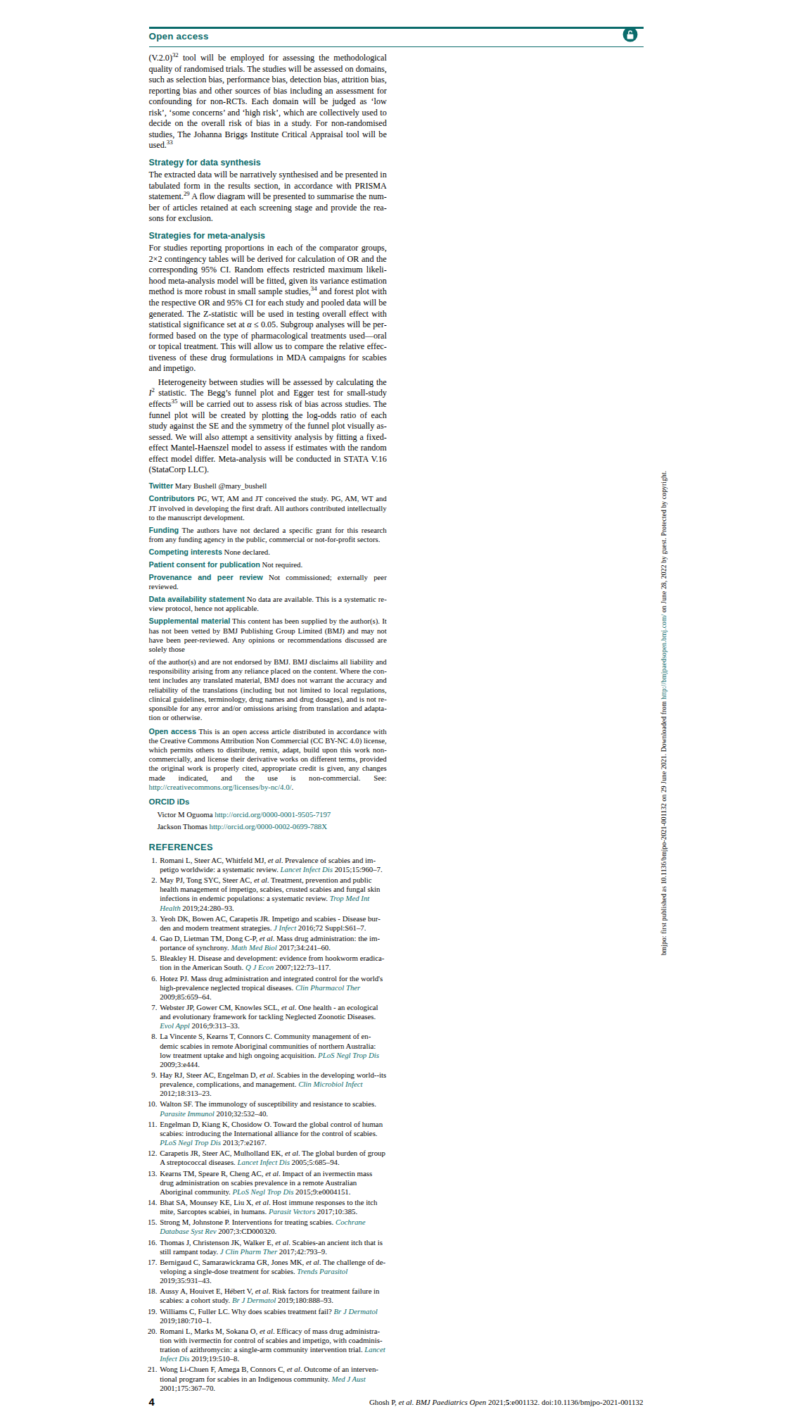Open access
(V.2.0)32 tool will be employed for assessing the methodological quality of randomised trials. The studies will be assessed on domains, such as selection bias, performance bias, detection bias, attrition bias, reporting bias and other sources of bias including an assessment for confounding for non-RCTs. Each domain will be judged as ‘low risk’, ‘some concerns’ and ‘high risk’, which are collectively used to decide on the overall risk of bias in a study. For non-randomised studies, The Johanna Briggs Institute Critical Appraisal tool will be used.33
Strategy for data synthesis
The extracted data will be narratively synthesised and be presented in tabulated form in the results section, in accordance with PRISMA statement.29 A flow diagram will be presented to summarise the number of articles retained at each screening stage and provide the reasons for exclusion.
Strategies for meta-analysis
For studies reporting proportions in each of the comparator groups, 2×2 contingency tables will be derived for calculation of OR and the corresponding 95% CI. Random effects restricted maximum likelihood meta-analysis model will be fitted, given its variance estimation method is more robust in small sample studies,34 and forest plot with the respective OR and 95% CI for each study and pooled data will be generated. The Z-statistic will be used in testing overall effect with statistical significance set at α ≤ 0.05. Subgroup analyses will be performed based on the type of pharmacological treatments used—oral or topical treatment. This will allow us to compare the relative effectiveness of these drug formulations in MDA campaigns for scabies and impetigo.
Heterogeneity between studies will be assessed by calculating the I2 statistic. The Begg’s funnel plot and Egger test for small-study effects35 will be carried out to assess risk of bias across studies. The funnel plot will be created by plotting the log-odds ratio of each study against the SE and the symmetry of the funnel plot visually assessed. We will also attempt a sensitivity analysis by fitting a fixed-effect Mantel-Haenszel model to assess if estimates with the random effect model differ. Meta-analysis will be conducted in STATA V.16 (StataCorp LLC).
Twitter Mary Bushell @mary_bushell
Contributors PG, WT, AM and JT conceived the study. PG, AM, WT and JT involved in developing the first draft. All authors contributed intellectually to the manuscript development.
Funding The authors have not declared a specific grant for this research from any funding agency in the public, commercial or not-for-profit sectors.
Competing interests None declared.
Patient consent for publication Not required.
Provenance and peer review Not commissioned; externally peer reviewed.
Data availability statement No data are available. This is a systematic review protocol, hence not applicable.
Supplemental material This content has been supplied by the author(s). It has not been vetted by BMJ Publishing Group Limited (BMJ) and may not have been peer-reviewed. Any opinions or recommendations discussed are solely those
of the author(s) and are not endorsed by BMJ. BMJ disclaims all liability and responsibility arising from any reliance placed on the content. Where the content includes any translated material, BMJ does not warrant the accuracy and reliability of the translations (including but not limited to local regulations, clinical guidelines, terminology, drug names and drug dosages), and is not responsible for any error and/or omissions arising from translation and adaptation or otherwise.
Open access This is an open access article distributed in accordance with the Creative Commons Attribution Non Commercial (CC BY-NC 4.0) license, which permits others to distribute, remix, adapt, build upon this work non-commercially, and license their derivative works on different terms, provided the original work is properly cited, appropriate credit is given, any changes made indicated, and the use is non-commercial. See: http://creativecommons.org/licenses/by-nc/4.0/.
ORCID iDs
Victor M Oguoma http://orcid.org/0000-0001-9505-7197
Jackson Thomas http://orcid.org/0000-0002-0699-788X
REFERENCES
Romani L, Steer AC, Whitfeld MJ, et al. Prevalence of scabies and impetigo worldwide: a systematic review. Lancet Infect Dis 2015;15:960–7.
May PJ, Tong SYC, Steer AC, et al. Treatment, prevention and public health management of impetigo, scabies, crusted scabies and fungal skin infections in endemic populations: a systematic review. Trop Med Int Health 2019;24:280–93.
Yeoh DK, Bowen AC, Carapetis JR. Impetigo and scabies - Disease burden and modern treatment strategies. J Infect 2016;72 Suppl:S61–7.
Gao D, Lietman TM, Dong C-P, et al. Mass drug administration: the importance of synchrony. Math Med Biol 2017;34:241–60.
Bleakley H. Disease and development: evidence from hookworm eradication in the American South. Q J Econ 2007;122:73–117.
Hotez PJ. Mass drug administration and integrated control for the world's high-prevalence neglected tropical diseases. Clin Pharmacol Ther 2009;85:659–64.
Webster JP, Gower CM, Knowles SCL, et al. One health - an ecological and evolutionary framework for tackling Neglected Zoonotic Diseases. Evol Appl 2016;9:313–33.
La Vincente S, Kearns T, Connors C. Community management of endemic scabies in remote Aboriginal communities of northern Australia: low treatment uptake and high ongoing acquisition. PLoS Negl Trop Dis 2009;3:e444.
Hay RJ, Steer AC, Engelman D, et al. Scabies in the developing world--its prevalence, complications, and management. Clin Microbiol Infect 2012;18:313–23.
Walton SF. The immunology of susceptibility and resistance to scabies. Parasite Immunol 2010;32:532–40.
Engelman D, Kiang K, Chosidow O. Toward the global control of human scabies: introducing the International alliance for the control of scabies. PLoS Negl Trop Dis 2013;7:e2167.
Carapetis JR, Steer AC, Mulholland EK, et al. The global burden of group A streptococcal diseases. Lancet Infect Dis 2005;5:685–94.
Kearns TM, Speare R, Cheng AC, et al. Impact of an ivermectin mass drug administration on scabies prevalence in a remote Australian Aboriginal community. PLoS Negl Trop Dis 2015;9:e0004151.
Bhat SA, Mounsey KE, Liu X, et al. Host immune responses to the itch mite, Sarcoptes scabiei, in humans. Parasit Vectors 2017;10:385.
Strong M, Johnstone P. Interventions for treating scabies. Cochrane Database Syst Rev 2007;3:CD000320.
Thomas J, Christenson JK, Walker E, et al. Scabies-an ancient itch that is still rampant today. J Clin Pharm Ther 2017;42:793–9.
Bernigaud C, Samarawickrama GR, Jones MK, et al. The challenge of developing a single-dose treatment for scabies. Trends Parasitol 2019;35:931–43.
Aussy A, Houivet E, Hébert V, et al. Risk factors for treatment failure in scabies: a cohort study. Br J Dermatol 2019;180:888–93.
Williams C, Fuller LC. Why does scabies treatment fail? Br J Dermatol 2019;180:710–1.
Romani L, Marks M, Sokana O, et al. Efficacy of mass drug administration with ivermectin for control of scabies and impetigo, with coadministration of azithromycin: a single-arm community intervention trial. Lancet Infect Dis 2019;19:510–8.
Wong Li-Chuen F, Amega B, Connors C, et al. Outcome of an interventional program for scabies in an Indigenous community. Med J Aust 2001;175:367–70.
4
Ghosh P, et al. BMJ Paediatrics Open 2021;5:e001132. doi:10.1136/bmjpo-2021-001132
bmjpo: first published as 10.1136/bmjpo-2021-001132 on 29 June 2021. Downloaded from http://bmjpaedsopen.bmj.com/ on June 28, 2022 by guest. Protected by copyright.